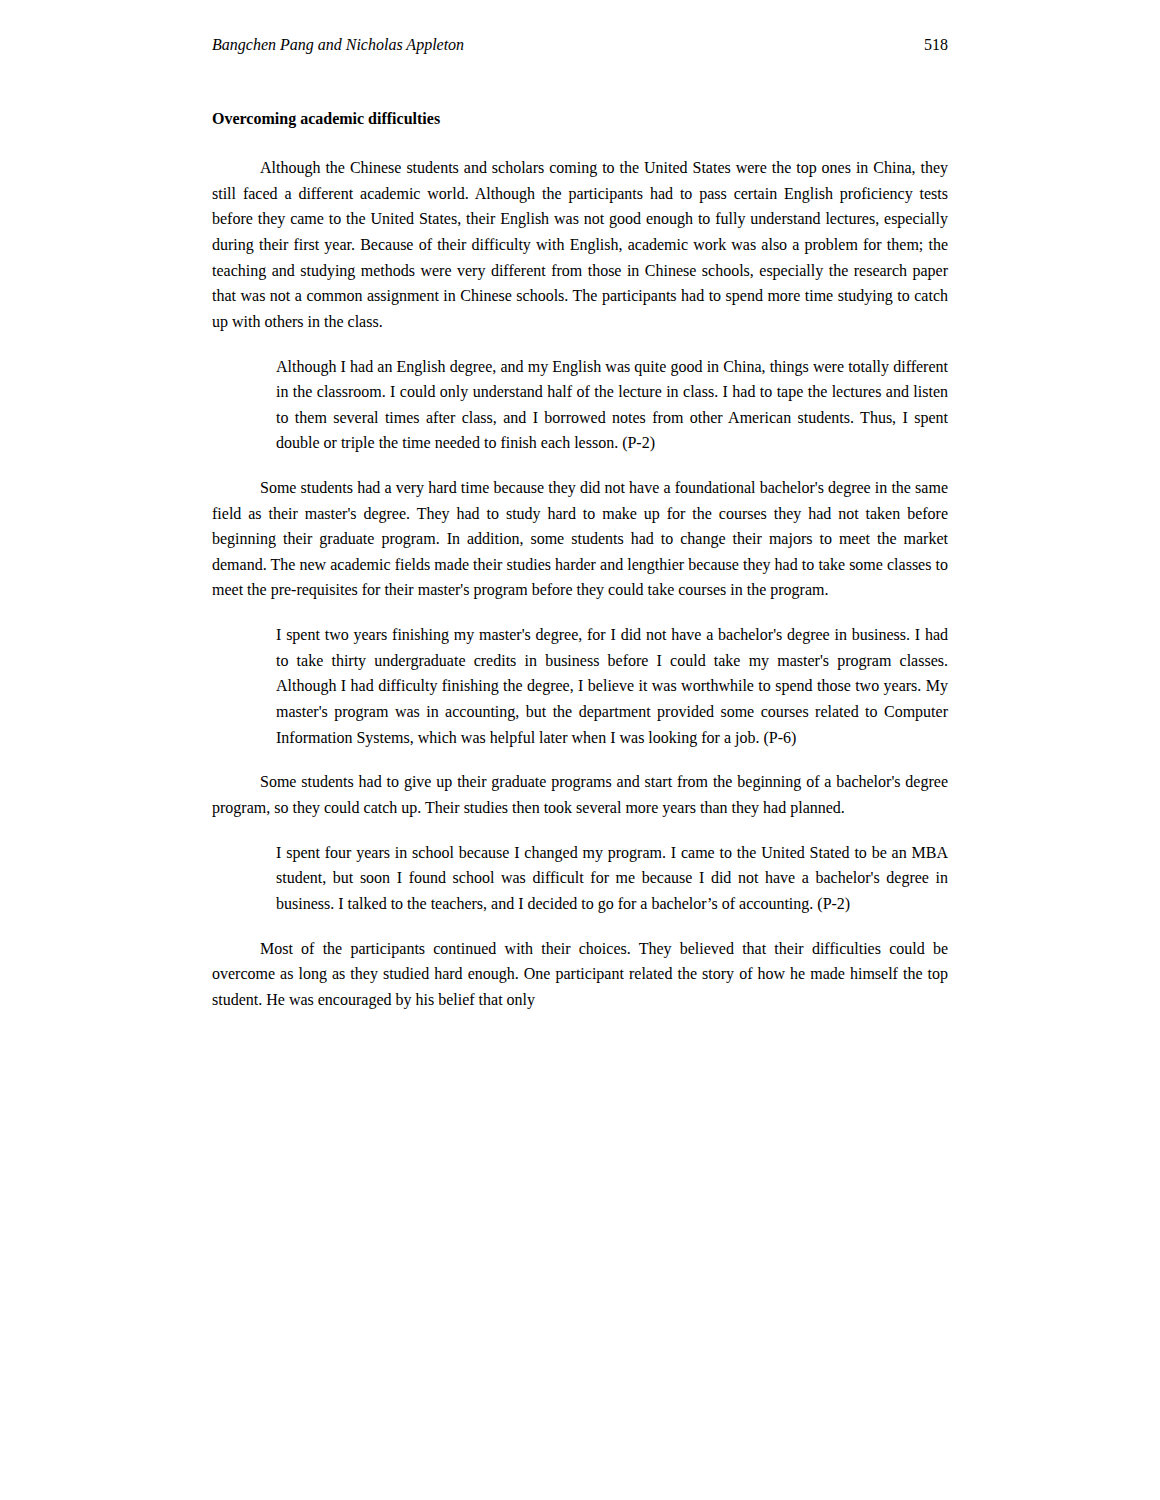Bangchen Pang and Nicholas Appleton 518
Overcoming academic difficulties
Although the Chinese students and scholars coming to the United States were the top ones in China, they still faced a different academic world. Although the participants had to pass certain English proficiency tests before they came to the United States, their English was not good enough to fully understand lectures, especially during their first year. Because of their difficulty with English, academic work was also a problem for them; the teaching and studying methods were very different from those in Chinese schools, especially the research paper that was not a common assignment in Chinese schools. The participants had to spend more time studying to catch up with others in the class.
Although I had an English degree, and my English was quite good in China, things were totally different in the classroom. I could only understand half of the lecture in class. I had to tape the lectures and listen to them several times after class, and I borrowed notes from other American students. Thus, I spent double or triple the time needed to finish each lesson. (P-2)
Some students had a very hard time because they did not have a foundational bachelor's degree in the same field as their master's degree. They had to study hard to make up for the courses they had not taken before beginning their graduate program. In addition, some students had to change their majors to meet the market demand. The new academic fields made their studies harder and lengthier because they had to take some classes to meet the pre-requisites for their master's program before they could take courses in the program.
I spent two years finishing my master's degree, for I did not have a bachelor's degree in business. I had to take thirty undergraduate credits in business before I could take my master's program classes. Although I had difficulty finishing the degree, I believe it was worthwhile to spend those two years. My master's program was in accounting, but the department provided some courses related to Computer Information Systems, which was helpful later when I was looking for a job. (P-6)
Some students had to give up their graduate programs and start from the beginning of a bachelor's degree program, so they could catch up. Their studies then took several more years than they had planned.
I spent four years in school because I changed my program. I came to the United Stated to be an MBA student, but soon I found school was difficult for me because I did not have a bachelor's degree in business. I talked to the teachers, and I decided to go for a bachelor’s of accounting. (P-2)
Most of the participants continued with their choices. They believed that their difficulties could be overcome as long as they studied hard enough. One participant related the story of how he made himself the top student. He was encouraged by his belief that only